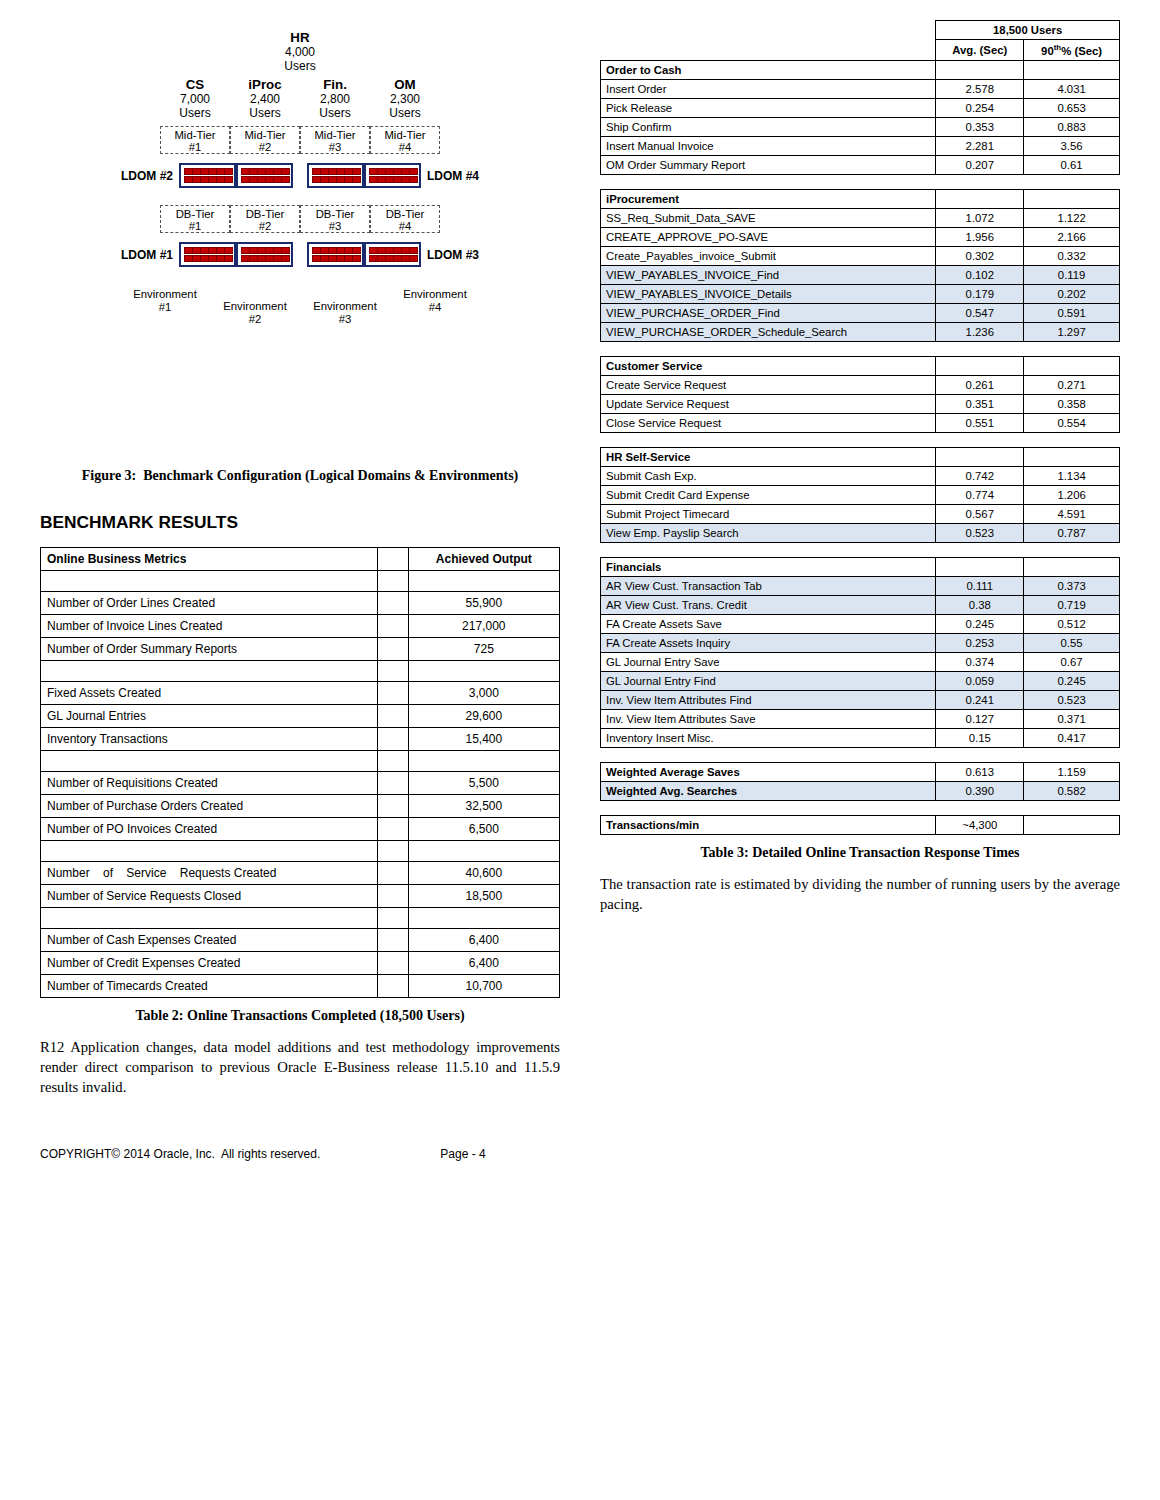HR
4,000
Users
CS
7,000
Users
iProc
2,400
Users
Fin.
2,800
Users
OM
2,300
Users
Mid-Tier
#1
Mid-Tier
#2
Mid-Tier
#3
Mid-Tier
#4
LDOM #2
LDOM #4
DB-Tier
#1
DB-Tier
#2
DB-Tier
#3
DB-Tier
#4
LDOM #1
LDOM #3
Environment
#1
Environment
#2
Environment
#3
Environment
#4
Figure 3: Benchmark Configuration (Logical Domains & Environments)
BENCHMARK RESULTS
| Online Business Metrics | | Achieved Output |
| --- | --- | --- |
| Number of Order Lines Created | | 55,900 |
| Number of Invoice Lines Created | | 217,000 |
| Number of Order Summary Reports | | 725 |
| Fixed Assets Created | | 3,000 |
| GL Journal Entries | | 29,600 |
| Inventory Transactions | | 15,400 |
| Number of Requisitions Created | | 5,500 |
| Number of Purchase Orders Created | | 32,500 |
| Number of PO Invoices Created | | 6,500 |
| Number of Service Requests Created | | 40,600 |
| Number of Service Requests Closed | | 18,500 |
| Number of Cash Expenses Created | | 6,400 |
| Number of Credit Expenses Created | | 6,400 |
| Number of Timecards Created | | 10,700 |
Table 2: Online Transactions Completed (18,500 Users)
R12 Application changes, data model additions and test methodology improvements render direct comparison to previous Oracle E-Business release 11.5.10 and 11.5.9 results invalid.
| | 18,500 Users |
| --- | --- |
| | Avg. (Sec) | 90 th % (Sec) |
| Order to Cash | | |
| Insert Order | 2.578 | 4.031 |
| Pick Release | 0.254 | 0.653 |
| Ship Confirm | 0.353 | 0.883 |
| Insert Manual Invoice | 2.281 | 3.56 |
| OM Order Summary Report | 0.207 | 0.61 |
| iProcurement | | |
| SS_Req_Submit_Data_SAVE | 1.072 | 1.122 |
| CREATE_APPROVE_PO-SAVE | 1.956 | 2.166 |
| Create_Payables_invoice_Submit | 0.302 | 0.332 |
| VIEW_PAYABLES_INVOICE_Find | 0.102 | 0.119 |
| VIEW_PAYABLES_INVOICE_Details | 0.179 | 0.202 |
| VIEW_PURCHASE_ORDER_Find | 0.547 | 0.591 |
| VIEW_PURCHASE_ORDER_Schedule_Search | 1.236 | 1.297 |
| Customer Service | | |
| Create Service Request | 0.261 | 0.271 |
| Update Service Request | 0.351 | 0.358 |
| Close Service Request | 0.551 | 0.554 |
| HR Self-Service | | |
| Submit Cash Exp. | 0.742 | 1.134 |
| Submit Credit Card Expense | 0.774 | 1.206 |
| Submit Project Timecard | 0.567 | 4.591 |
| View Emp. Payslip Search | 0.523 | 0.787 |
| Financials | | |
| AR View Cust. Transaction Tab | 0.111 | 0.373 |
| AR View Cust. Trans. Credit | 0.38 | 0.719 |
| FA Create Assets Save | 0.245 | 0.512 |
| FA Create Assets Inquiry | 0.253 | 0.55 |
| GL Journal Entry Save | 0.374 | 0.67 |
| GL Journal Entry Find | 0.059 | 0.245 |
| Inv. View Item Attributes Find | 0.241 | 0.523 |
| Inv. View Item Attributes Save | 0.127 | 0.371 |
| Inventory Insert Misc. | 0.15 | 0.417 |
| Weighted Average Saves | 0.613 | 1.159 |
| Weighted Avg. Searches | 0.390 | 0.582 |
| Transactions/min | ~4,300 | |
Table 3: Detailed Online Transaction Response Times
The transaction rate is estimated by dividing the number of running users by the average pacing.
COPYRIGHT© 2014 Oracle, Inc. All rights reserved.
Page - 4